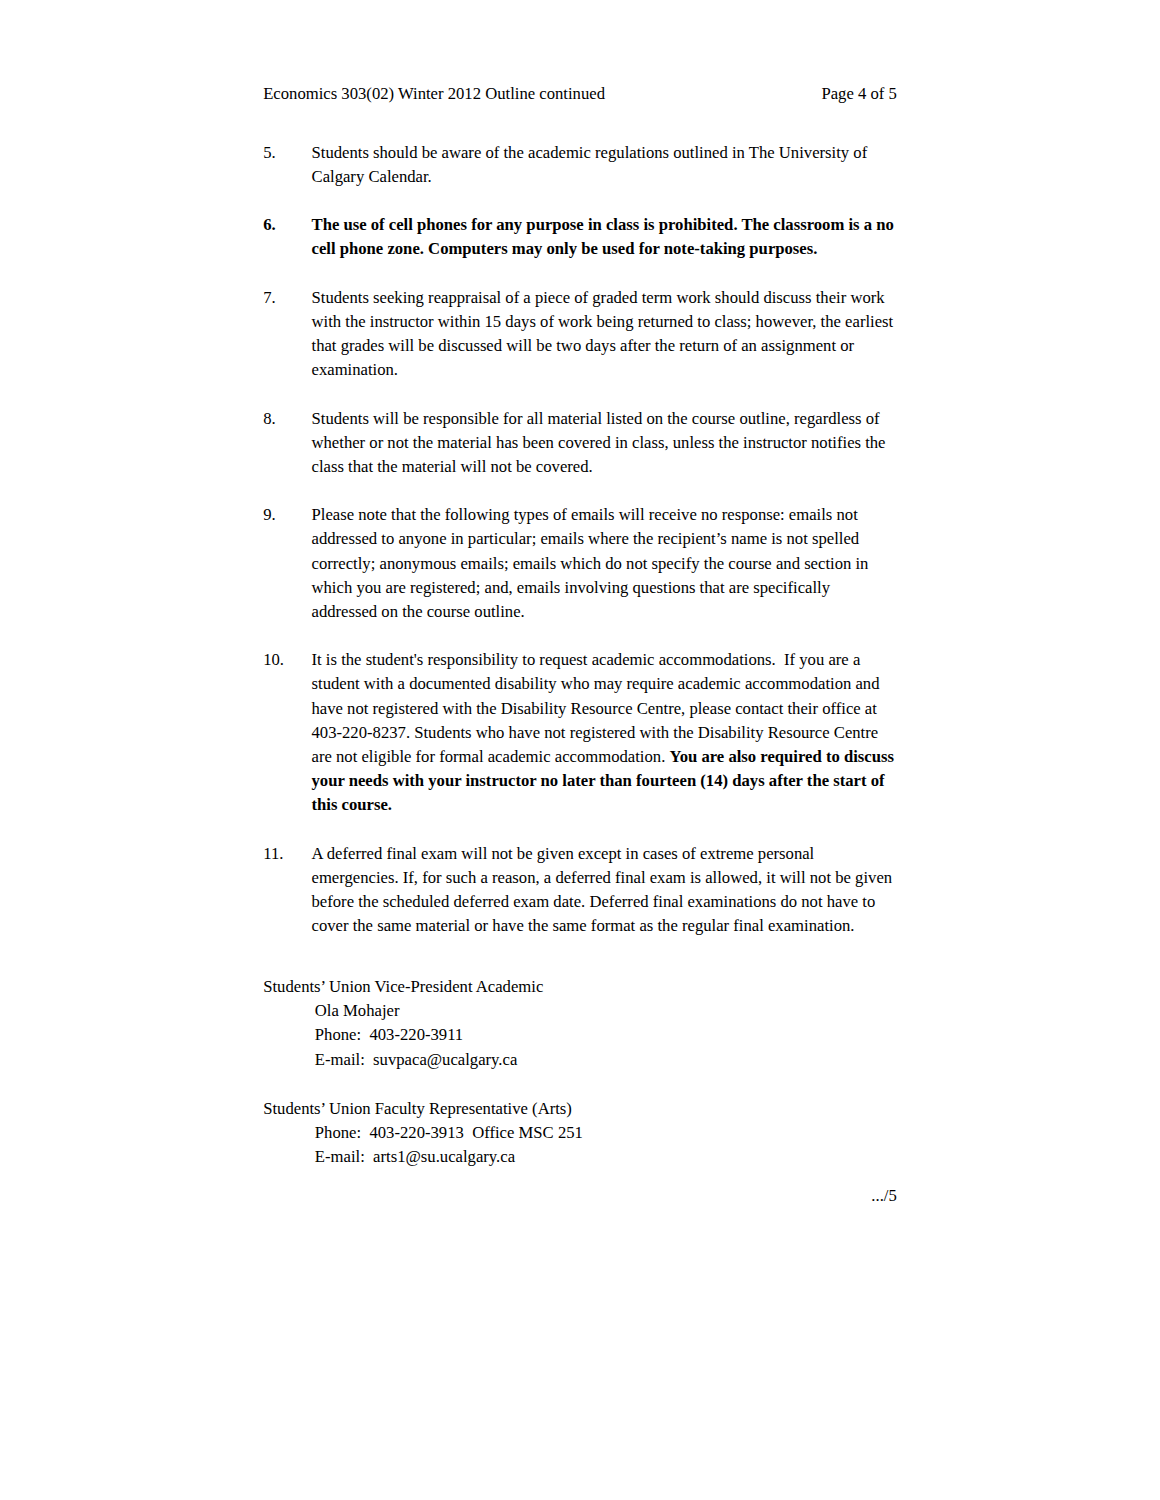Economics 303(02) Winter 2012 Outline continued
Page 4 of 5
5. Students should be aware of the academic regulations outlined in The University of Calgary Calendar.
6. The use of cell phones for any purpose in class is prohibited. The classroom is a no cell phone zone. Computers may only be used for note-taking purposes.
7. Students seeking reappraisal of a piece of graded term work should discuss their work with the instructor within 15 days of work being returned to class; however, the earliest that grades will be discussed will be two days after the return of an assignment or examination.
8. Students will be responsible for all material listed on the course outline, regardless of whether or not the material has been covered in class, unless the instructor notifies the class that the material will not be covered.
9. Please note that the following types of emails will receive no response: emails not addressed to anyone in particular; emails where the recipient’s name is not spelled correctly; anonymous emails; emails which do not specify the course and section in which you are registered; and, emails involving questions that are specifically addressed on the course outline.
10. It is the student's responsibility to request academic accommodations. If you are a student with a documented disability who may require academic accommodation and have not registered with the Disability Resource Centre, please contact their office at 403-220-8237. Students who have not registered with the Disability Resource Centre are not eligible for formal academic accommodation. You are also required to discuss your needs with your instructor no later than fourteen (14) days after the start of this course.
11. A deferred final exam will not be given except in cases of extreme personal emergencies. If, for such a reason, a deferred final exam is allowed, it will not be given before the scheduled deferred exam date. Deferred final examinations do not have to cover the same material or have the same format as the regular final examination.
Students’ Union Vice-President Academic
Ola Mohajer
Phone: 403-220-3911
E-mail: suvpaca@ucalgary.ca
Students’ Union Faculty Representative (Arts)
Phone: 403-220-3913 Office MSC 251
E-mail: arts1@su.ucalgary.ca
.../5